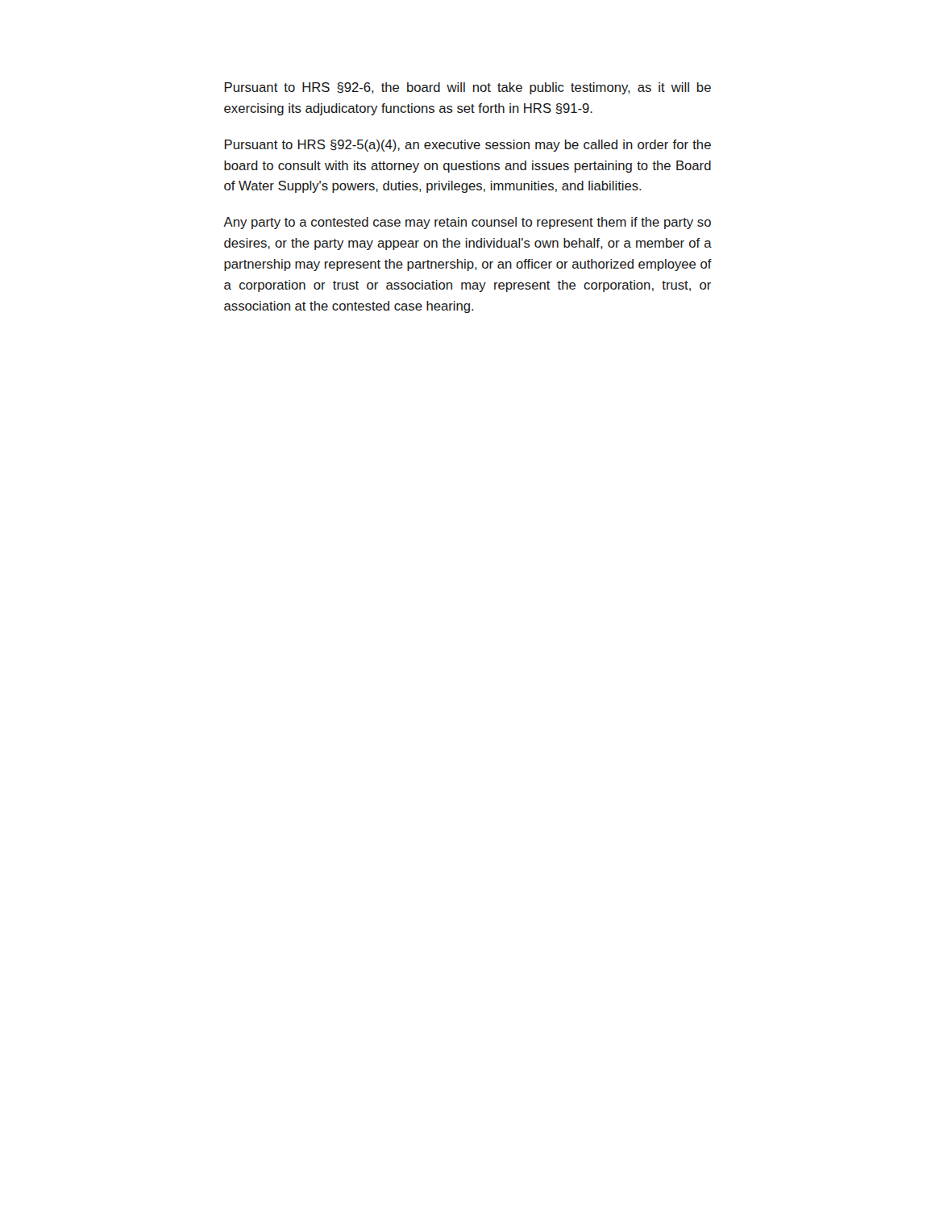Pursuant to HRS §92-6, the board will not take public testimony, as it will be exercising its adjudicatory functions as set forth in HRS §91-9.
Pursuant to HRS §92-5(a)(4), an executive session may be called in order for the board to consult with its attorney on questions and issues pertaining to the Board of Water Supply's powers, duties, privileges, immunities, and liabilities.
Any party to a contested case may retain counsel to represent them if the party so desires, or the party may appear on the individual's own behalf, or a member of a partnership may represent the partnership, or an officer or authorized employee of a corporation or trust or association may represent the corporation, trust, or association at the contested case hearing.